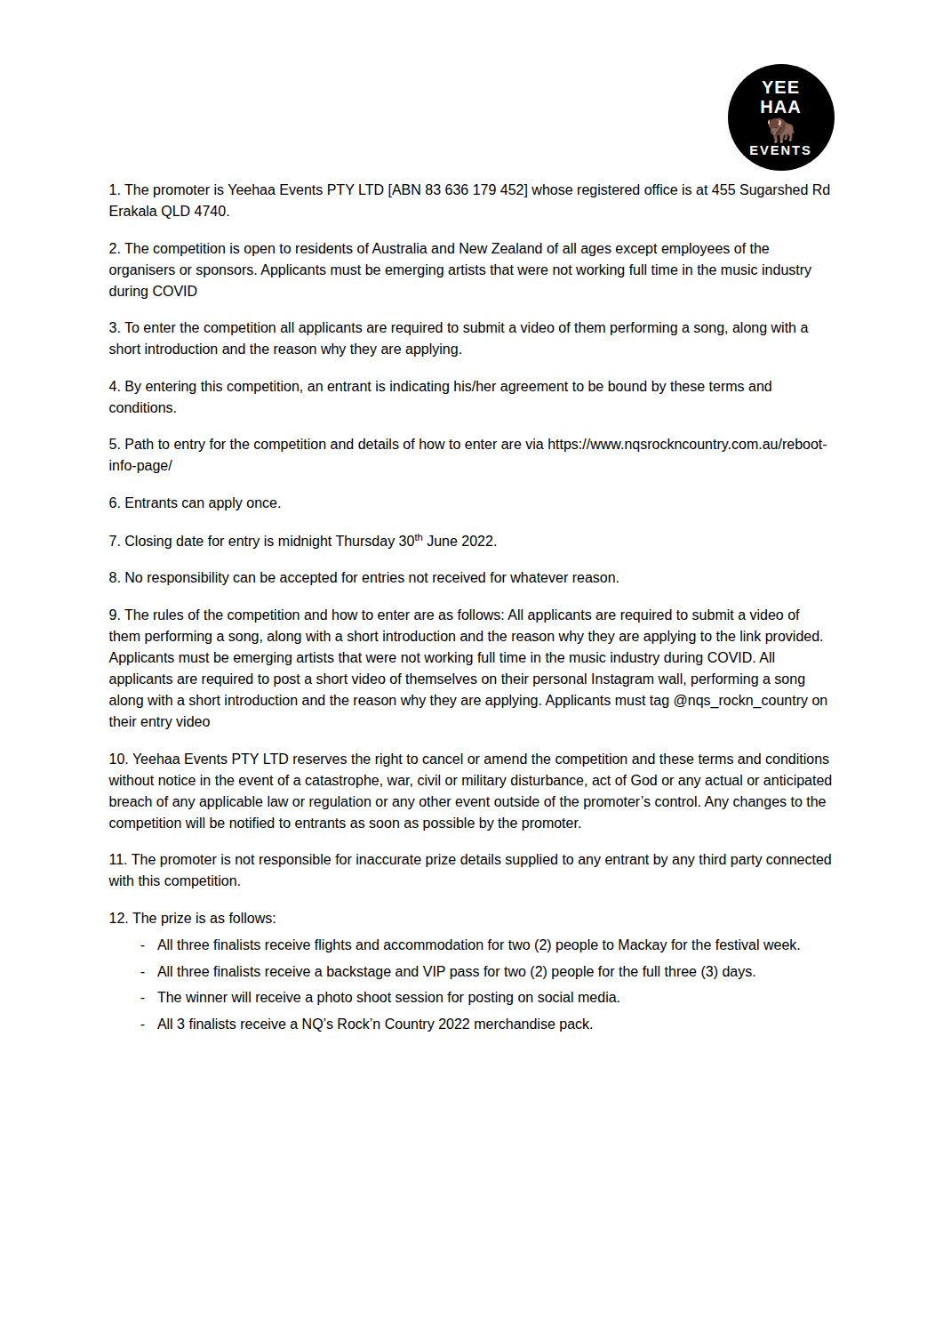YEE
HAA 🦬 EVENTS
1. The promoter is Yeehaa Events PTY LTD [ABN 83 636 179 452] whose registered office is at 455 Sugarshed Rd Erakala QLD 4740.
2. The competition is open to residents of Australia and New Zealand of all ages except employees of the organisers or sponsors. Applicants must be emerging artists that were not working full time in the music industry during COVID
3. To enter the competition all applicants are required to submit a video of them performing a song, along with a short introduction and the reason why they are applying.
4. By entering this competition, an entrant is indicating his/her agreement to be bound by these terms and conditions.
5. Path to entry for the competition and details of how to enter are via https://www.nqsrockncountry.com.au/reboot-info-page/
6. Entrants can apply once.
7. Closing date for entry is midnight Thursday 30th June 2022.
8. No responsibility can be accepted for entries not received for whatever reason.
9. The rules of the competition and how to enter are as follows: All applicants are required to submit a video of them performing a song, along with a short introduction and the reason why they are applying to the link provided. Applicants must be emerging artists that were not working full time in the music industry during COVID. All applicants are required to post a short video of themselves on their personal Instagram wall, performing a song along with a short introduction and the reason why they are applying. Applicants must tag @nqs_rockn_country on their entry video
10. Yeehaa Events PTY LTD reserves the right to cancel or amend the competition and these terms and conditions without notice in the event of a catastrophe, war, civil or military disturbance, act of God or any actual or anticipated breach of any applicable law or regulation or any other event outside of the promoter’s control. Any changes to the competition will be notified to entrants as soon as possible by the promoter.
11. The promoter is not responsible for inaccurate prize details supplied to any entrant by any third party connected with this competition.
12. The prize is as follows:
All three finalists receive flights and accommodation for two (2) people to Mackay for the festival week.
All three finalists receive a backstage and VIP pass for two (2) people for the full three (3) days.
The winner will receive a photo shoot session for posting on social media.
All 3 finalists receive a NQ’s Rock’n Country 2022 merchandise pack.